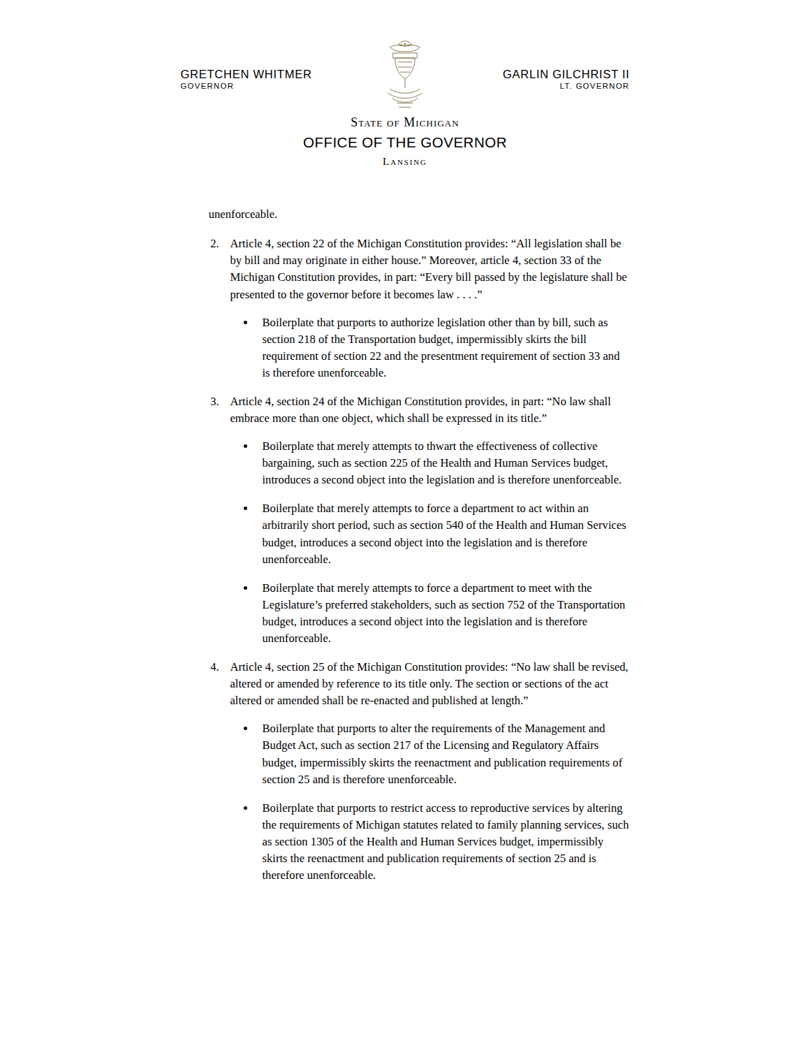GRETCHEN WHITMER
GOVERNOR
GARLIN GILCHRIST II
LT. GOVERNOR
State of Michigan
OFFICE OF THE GOVERNOR
Lansing
unenforceable.
Article 4, section 22 of the Michigan Constitution provides: “All legislation shall be by bill and may originate in either house.” Moreover, article 4, section 33 of the Michigan Constitution provides, in part: “Every bill passed by the legislature shall be presented to the governor before it becomes law . . . .”
Boilerplate that purports to authorize legislation other than by bill, such as section 218 of the Transportation budget, impermissibly skirts the bill requirement of section 22 and the presentment requirement of section 33 and is therefore unenforceable.
Article 4, section 24 of the Michigan Constitution provides, in part: “No law shall embrace more than one object, which shall be expressed in its title.”
Boilerplate that merely attempts to thwart the effectiveness of collective bargaining, such as section 225 of the Health and Human Services budget, introduces a second object into the legislation and is therefore unenforceable.
Boilerplate that merely attempts to force a department to act within an arbitrarily short period, such as section 540 of the Health and Human Services budget, introduces a second object into the legislation and is therefore unenforceable.
Boilerplate that merely attempts to force a department to meet with the Legislature’s preferred stakeholders, such as section 752 of the Transportation budget, introduces a second object into the legislation and is therefore unenforceable.
Article 4, section 25 of the Michigan Constitution provides: “No law shall be revised, altered or amended by reference to its title only. The section or sections of the act altered or amended shall be re-enacted and published at length.”
Boilerplate that purports to alter the requirements of the Management and Budget Act, such as section 217 of the Licensing and Regulatory Affairs budget, impermissibly skirts the reenactment and publication requirements of section 25 and is therefore unenforceable.
Boilerplate that purports to restrict access to reproductive services by altering the requirements of Michigan statutes related to family planning services, such as section 1305 of the Health and Human Services budget, impermissibly skirts the reenactment and publication requirements of section 25 and is therefore unenforceable.